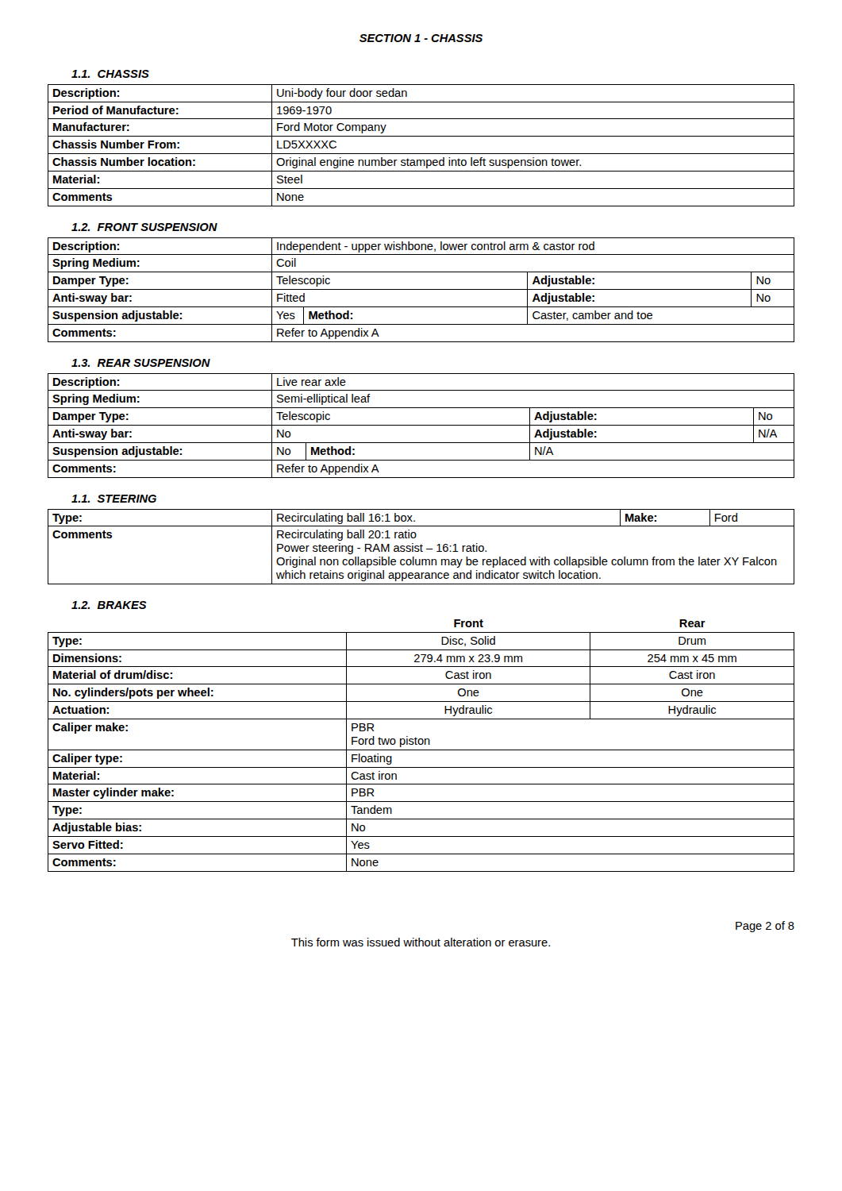SECTION 1 - CHASSIS
1.1. CHASSIS
| Description: | Uni-body four door sedan |
| Period of Manufacture: | 1969-1970 |
| Manufacturer: | Ford Motor Company |
| Chassis Number From: | LD5XXXXC |
| Chassis Number location: | Original engine number stamped into left suspension tower. |
| Material: | Steel |
| Comments | None |
1.2. FRONT SUSPENSION
| Description: | Independent - upper wishbone, lower control arm & castor rod |
| Spring Medium: | Coil |
| Damper Type: | Telescopic | Adjustable: | No |
| Anti-sway bar: | Fitted | Adjustable: | No |
| Suspension adjustable: | Yes | Method: | Caster, camber and toe |
| Comments: | Refer to Appendix A |
1.3. REAR SUSPENSION
| Description: | Live rear axle |
| Spring Medium: | Semi-elliptical leaf |
| Damper Type: | Telescopic | Adjustable: | No |
| Anti-sway bar: | No | Adjustable: | N/A |
| Suspension adjustable: | No | Method: | N/A |
| Comments: | Refer to Appendix A |
1.1. STEERING
| Type: | Recirculating ball 16:1 box. | Make: | Ford |
| Comments | Recirculating ball 20:1 ratio Power steering - RAM assist – 16:1 ratio. Original non collapsible column may be replaced with collapsible column from the later XY Falcon which retains original appearance and indicator switch location. |
1.2. BRAKES
| | Front | Rear |
| Type: | Disc, Solid | Drum |
| Dimensions: | 279.4 mm x 23.9 mm | 254 mm x 45 mm |
| Material of drum/disc: | Cast iron | Cast iron |
| No. cylinders/pots per wheel: | One | One |
| Actuation: | Hydraulic | Hydraulic |
| Caliper make: | PBR Ford two piston |
| Caliper type: | Floating |
| Material: | Cast iron |
| Master cylinder make: | PBR |
| Type: | Tandem |
| Adjustable bias: | No |
| Servo Fitted: | Yes |
| Comments: | None |
Page 2 of 8
This form was issued without alteration or erasure.